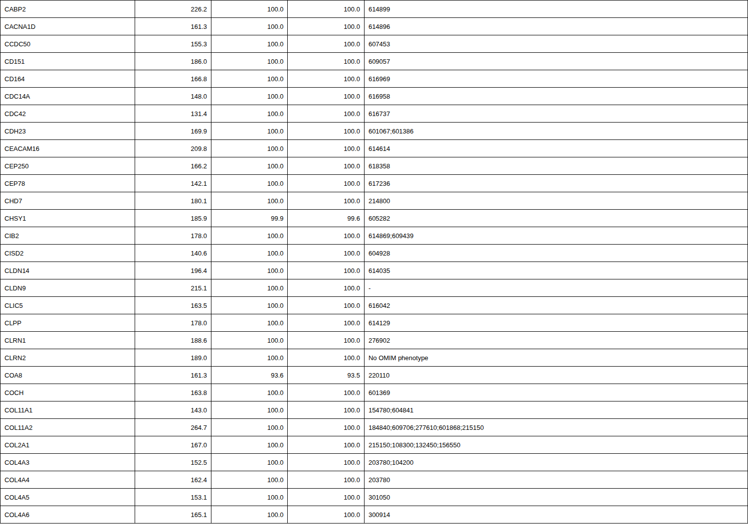| CABP2 | 226.2 | 100.0 | 100.0 | 614899 |
| CACNA1D | 161.3 | 100.0 | 100.0 | 614896 |
| CCDC50 | 155.3 | 100.0 | 100.0 | 607453 |
| CD151 | 186.0 | 100.0 | 100.0 | 609057 |
| CD164 | 166.8 | 100.0 | 100.0 | 616969 |
| CDC14A | 148.0 | 100.0 | 100.0 | 616958 |
| CDC42 | 131.4 | 100.0 | 100.0 | 616737 |
| CDH23 | 169.9 | 100.0 | 100.0 | 601067;601386 |
| CEACAM16 | 209.8 | 100.0 | 100.0 | 614614 |
| CEP250 | 166.2 | 100.0 | 100.0 | 618358 |
| CEP78 | 142.1 | 100.0 | 100.0 | 617236 |
| CHD7 | 180.1 | 100.0 | 100.0 | 214800 |
| CHSY1 | 185.9 | 99.9 | 99.6 | 605282 |
| CIB2 | 178.0 | 100.0 | 100.0 | 614869;609439 |
| CISD2 | 140.6 | 100.0 | 100.0 | 604928 |
| CLDN14 | 196.4 | 100.0 | 100.0 | 614035 |
| CLDN9 | 215.1 | 100.0 | 100.0 | - |
| CLIC5 | 163.5 | 100.0 | 100.0 | 616042 |
| CLPP | 178.0 | 100.0 | 100.0 | 614129 |
| CLRN1 | 188.6 | 100.0 | 100.0 | 276902 |
| CLRN2 | 189.0 | 100.0 | 100.0 | No OMIM phenotype |
| COA8 | 161.3 | 93.6 | 93.5 | 220110 |
| COCH | 163.8 | 100.0 | 100.0 | 601369 |
| COL11A1 | 143.0 | 100.0 | 100.0 | 154780;604841 |
| COL11A2 | 264.7 | 100.0 | 100.0 | 184840;609706;277610;601868;215150 |
| COL2A1 | 167.0 | 100.0 | 100.0 | 215150;108300;132450;156550 |
| COL4A3 | 152.5 | 100.0 | 100.0 | 203780;104200 |
| COL4A4 | 162.4 | 100.0 | 100.0 | 203780 |
| COL4A5 | 153.1 | 100.0 | 100.0 | 301050 |
| COL4A6 | 165.1 | 100.0 | 100.0 | 300914 |